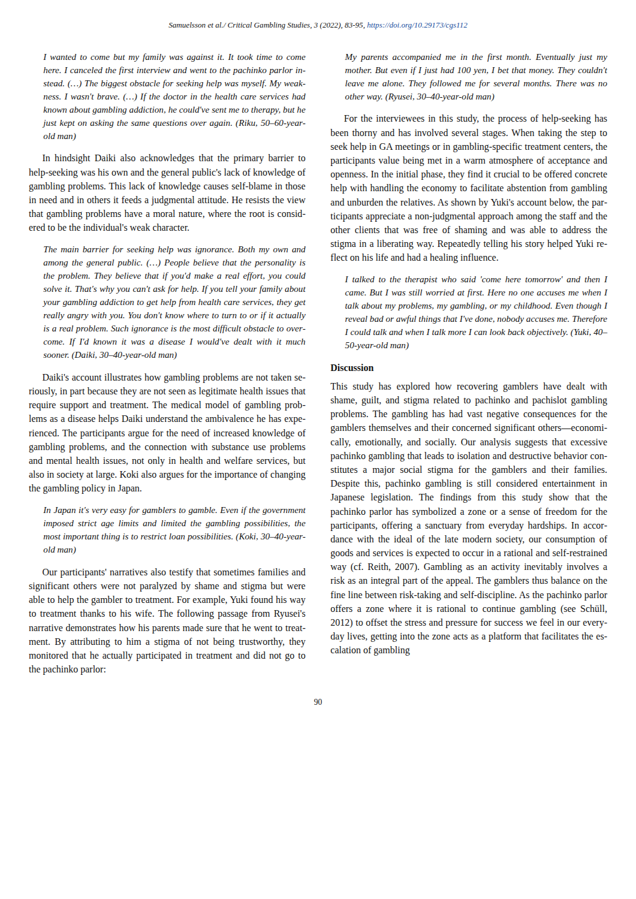Samuelsson et al./ Critical Gambling Studies, 3 (2022), 83-95, https://doi.org/10.29173/cgs112
I wanted to come but my family was against it. It took time to come here. I canceled the first interview and went to the pachinko parlor instead. (…) The biggest obstacle for seeking help was myself. My weakness. I wasn't brave. (…) If the doctor in the health care services had known about gambling addiction, he could've sent me to therapy, but he just kept on asking the same questions over again. (Riku, 50–60-year-old man)
In hindsight Daiki also acknowledges that the primary barrier to help-seeking was his own and the general public's lack of knowledge of gambling problems. This lack of knowledge causes self-blame in those in need and in others it feeds a judgmental attitude. He resists the view that gambling problems have a moral nature, where the root is considered to be the individual's weak character.
The main barrier for seeking help was ignorance. Both my own and among the general public. (…) People believe that the personality is the problem. They believe that if you'd make a real effort, you could solve it. That's why you can't ask for help. If you tell your family about your gambling addiction to get help from health care services, they get really angry with you. You don't know where to turn to or if it actually is a real problem. Such ignorance is the most difficult obstacle to overcome. If I'd known it was a disease I would've dealt with it much sooner. (Daiki, 30–40-year-old man)
Daiki's account illustrates how gambling problems are not taken seriously, in part because they are not seen as legitimate health issues that require support and treatment. The medical model of gambling problems as a disease helps Daiki understand the ambivalence he has experienced. The participants argue for the need of increased knowledge of gambling problems, and the connection with substance use problems and mental health issues, not only in health and welfare services, but also in society at large. Koki also argues for the importance of changing the gambling policy in Japan.
In Japan it's very easy for gamblers to gamble. Even if the government imposed strict age limits and limited the gambling possibilities, the most important thing is to restrict loan possibilities. (Koki, 30–40-year-old man)
Our participants' narratives also testify that sometimes families and significant others were not paralyzed by shame and stigma but were able to help the gambler to treatment. For example, Yuki found his way to treatment thanks to his wife. The following passage from Ryusei's narrative demonstrates how his parents made sure that he went to treatment. By attributing to him a stigma of not being trustworthy, they monitored that he actually participated in treatment and did not go to the pachinko parlor:
My parents accompanied me in the first month. Eventually just my mother. But even if I just had 100 yen, I bet that money. They couldn't leave me alone. They followed me for several months. There was no other way. (Ryusei, 30–40-year-old man)
For the interviewees in this study, the process of help-seeking has been thorny and has involved several stages. When taking the step to seek help in GA meetings or in gambling-specific treatment centers, the participants value being met in a warm atmosphere of acceptance and openness. In the initial phase, they find it crucial to be offered concrete help with handling the economy to facilitate abstention from gambling and unburden the relatives. As shown by Yuki's account below, the participants appreciate a non-judgmental approach among the staff and the other clients that was free of shaming and was able to address the stigma in a liberating way. Repeatedly telling his story helped Yuki reflect on his life and had a healing influence.
I talked to the therapist who said 'come here tomorrow' and then I came. But I was still worried at first. Here no one accuses me when I talk about my problems, my gambling, or my childhood. Even though I reveal bad or awful things that I've done, nobody accuses me. Therefore I could talk and when I talk more I can look back objectively. (Yuki, 40–50-year-old man)
Discussion
This study has explored how recovering gamblers have dealt with shame, guilt, and stigma related to pachinko and pachislot gambling problems. The gambling has had vast negative consequences for the gamblers themselves and their concerned significant others—economically, emotionally, and socially. Our analysis suggests that excessive pachinko gambling that leads to isolation and destructive behavior constitutes a major social stigma for the gamblers and their families. Despite this, pachinko gambling is still considered entertainment in Japanese legislation. The findings from this study show that the pachinko parlor has symbolized a zone or a sense of freedom for the participants, offering a sanctuary from everyday hardships. In accordance with the ideal of the late modern society, our consumption of goods and services is expected to occur in a rational and self-restrained way (cf. Reith, 2007). Gambling as an activity inevitably involves a risk as an integral part of the appeal. The gamblers thus balance on the fine line between risk-taking and self-discipline. As the pachinko parlor offers a zone where it is rational to continue gambling (see Schüll, 2012) to offset the stress and pressure for success we feel in our everyday lives, getting into the zone acts as a platform that facilitates the escalation of gambling
90